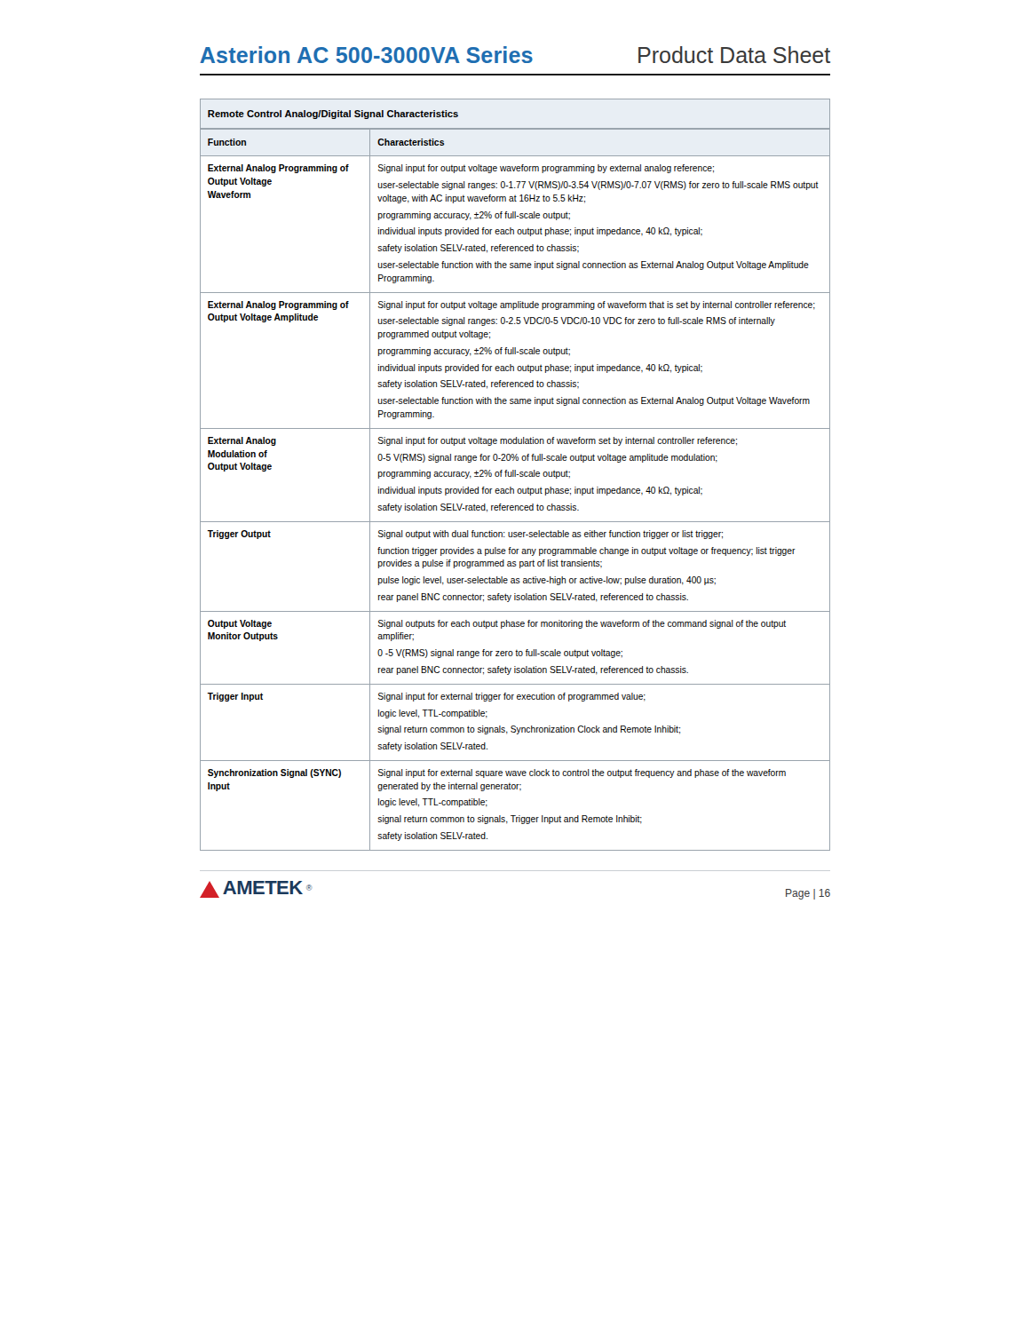Asterion AC 500-3000VA Series
Product Data Sheet
Remote Control Analog/Digital Signal Characteristics
| Function | Characteristics |
| --- | --- |
| External Analog Programming of Output Voltage Waveform | Signal input for output voltage waveform programming by external analog reference; user-selectable signal ranges: 0-1.77 V(RMS)/0-3.54 V(RMS)/0-7.07 V(RMS) for zero to full-scale RMS output voltage, with AC input waveform at 16Hz to 5.5 kHz; programming accuracy, ±2% of full-scale output; individual inputs provided for each output phase; input impedance, 40 kΩ, typical; safety isolation SELV-rated, referenced to chassis; user-selectable function with the same input signal connection as External Analog Output Voltage Amplitude Programming. |
| External Analog Programming of Output Voltage Amplitude | Signal input for output voltage amplitude programming of waveform that is set by internal controller reference; user-selectable signal ranges: 0-2.5 VDC/0-5 VDC/0-10 VDC for zero to full-scale RMS of internally programmed output voltage; programming accuracy, ±2% of full-scale output; individual inputs provided for each output phase; input impedance, 40 kΩ, typical; safety isolation SELV-rated, referenced to chassis; user-selectable function with the same input signal connection as External Analog Output Voltage Waveform Programming. |
| External Analog Modulation of Output Voltage | Signal input for output voltage modulation of waveform set by internal controller reference; 0-5 V(RMS) signal range for 0-20% of full-scale output voltage amplitude modulation; programming accuracy, ±2% of full-scale output; individual inputs provided for each output phase; input impedance, 40 kΩ, typical; safety isolation SELV-rated, referenced to chassis. |
| Trigger Output | Signal output with dual function: user-selectable as either function trigger or list trigger; function trigger provides a pulse for any programmable change in output voltage or frequency; list trigger provides a pulse if programmed as part of list transients; pulse logic level, user-selectable as active-high or active-low; pulse duration, 400 µs; rear panel BNC connector; safety isolation SELV-rated, referenced to chassis. |
| Output Voltage Monitor Outputs | Signal outputs for each output phase for monitoring the waveform of the command signal of the output amplifier; 0 -5 V(RMS) signal range for zero to full-scale output voltage; rear panel BNC connector; safety isolation SELV-rated, referenced to chassis. |
| Trigger Input | Signal input for external trigger for execution of programmed value; logic level, TTL-compatible; signal return common to signals, Synchronization Clock and Remote Inhibit; safety isolation SELV-rated. |
| Synchronization Signal (SYNC) Input | Signal input for external square wave clock to control the output frequency and phase of the waveform generated by the internal generator; logic level, TTL-compatible; signal return common to signals, Trigger Input and Remote Inhibit; safety isolation SELV-rated. |
AMETEK®
Page | 16